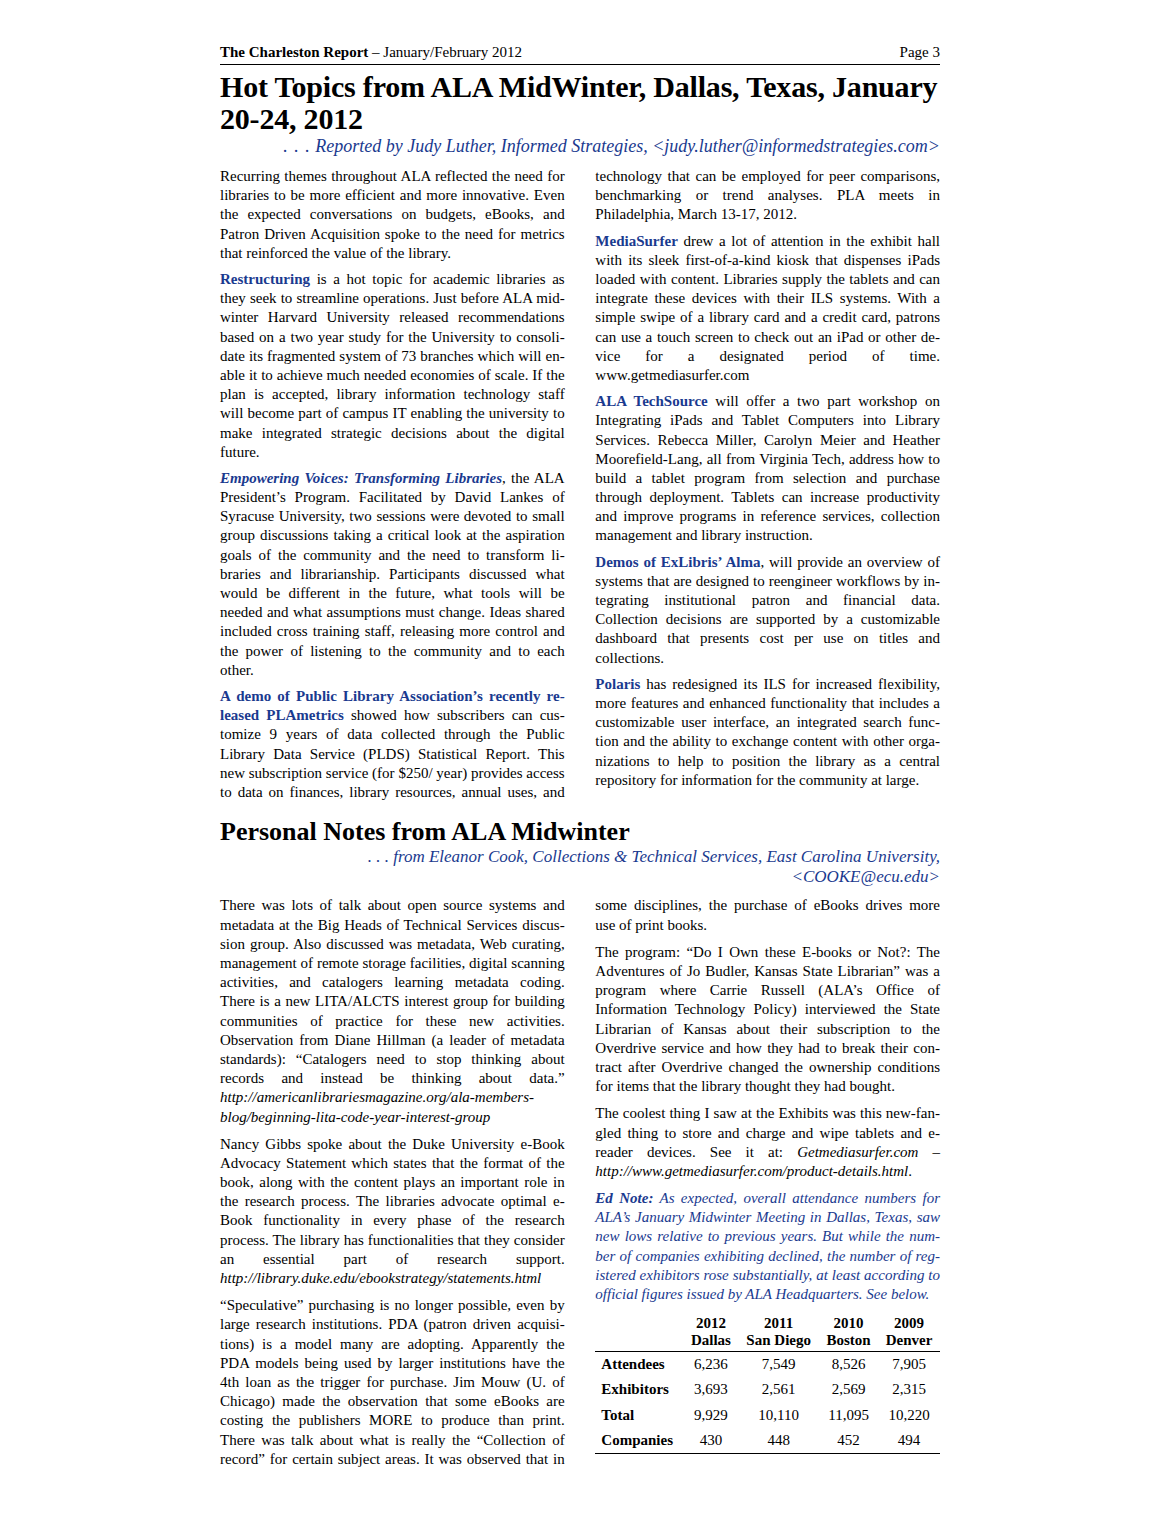The Charleston Report – January/February 2012
Page 3
Hot Topics from ALA MidWinter, Dallas, Texas, January 20-24, 2012
. . . Reported by Judy Luther, Informed Strategies, <judy.luther@informedstrategies.com>
Recurring themes throughout ALA reflected the need for libraries to be more efficient and more innovative. Even the expected conversations on budgets, eBooks, and Patron Driven Acquisition spoke to the need for metrics that reinforced the value of the library.
Restructuring is a hot topic for academic libraries as they seek to streamline operations. Just before ALA midwinter Harvard University released recommendations based on a two year study for the University to consolidate its fragmented system of 73 branches which will enable it to achieve much needed economies of scale. If the plan is accepted, library information technology staff will become part of campus IT enabling the university to make integrated strategic decisions about the digital future.
Empowering Voices: Transforming Libraries, the ALA President’s Program. Facilitated by David Lankes of Syracuse University, two sessions were devoted to small group discussions taking a critical look at the aspiration goals of the community and the need to transform libraries and librarianship. Participants discussed what would be different in the future, what tools will be needed and what assumptions must change. Ideas shared included cross training staff, releasing more control and the power of listening to the community and to each other.
A demo of Public Library Association’s recently released PLAmetrics showed how subscribers can customize 9 years of data collected through the Public Library Data Service (PLDS) Statistical Report. This new subscription service (for $250/ year) provides access to data on finances, library resources, annual uses, and technology that can be employed for peer comparisons, benchmarking or trend analyses. PLA meets in Philadelphia, March 13-17, 2012.
MediaSurfer drew a lot of attention in the exhibit hall with its sleek first-of-a-kind kiosk that dispenses iPads loaded with content. Libraries supply the tablets and can integrate these devices with their ILS systems. With a simple swipe of a library card and a credit card, patrons can use a touch screen to check out an iPad or other device for a designated period of time. www.getmediasurfer.com
ALA TechSource will offer a two part workshop on Integrating iPads and Tablet Computers into Library Services. Rebecca Miller, Carolyn Meier and Heather Moorefield-Lang, all from Virginia Tech, address how to build a tablet program from selection and purchase through deployment. Tablets can increase productivity and improve programs in reference services, collection management and library instruction.
Demos of ExLibris’ Alma, will provide an overview of systems that are designed to reengineer workflows by integrating institutional patron and financial data. Collection decisions are supported by a customizable dashboard that presents cost per use on titles and collections.
Polaris has redesigned its ILS for increased flexibility, more features and enhanced functionality that includes a customizable user interface, an integrated search function and the ability to exchange content with other organizations to help to position the library as a central repository for information for the community at large.
Personal Notes from ALA Midwinter
. . . from Eleanor Cook, Collections & Technical Services, East Carolina University, <COOKE@ecu.edu>
There was lots of talk about open source systems and metadata at the Big Heads of Technical Services discussion group. Also discussed was metadata, Web curating, management of remote storage facilities, digital scanning activities, and catalogers learning metadata coding. There is a new LITA/ALCTS interest group for building communities of practice for these new activities. Observation from Diane Hillman (a leader of metadata standards): “Catalogers need to stop thinking about records and instead be thinking about data.” http://americanlibrariesmagazine.org/ala-members-blog/beginning-lita-code-year-interest-group
Nancy Gibbs spoke about the Duke University e-Book Advocacy Statement which states that the format of the book, along with the content plays an important role in the research process. The libraries advocate optimal e-Book functionality in every phase of the research process. The library has functionalities that they consider an essential part of research support. http://library.duke.edu/ebookstrategy/statements.html
“Speculative” purchasing is no longer possible, even by large research institutions. PDA (patron driven acquisitions) is a model many are adopting. Apparently the PDA models being used by larger institutions have the 4th loan as the trigger for purchase. Jim Mouw (U. of Chicago) made the observation that some eBooks are costing the publishers MORE to produce than print. There was talk about what is really the “Collection of record” for certain subject areas. It was observed that in some disciplines, the purchase of eBooks drives more use of print books.
The program: “Do I Own these E-books or Not?: The Adventures of Jo Budler, Kansas State Librarian” was a program where Carrie Russell (ALA’s Office of Information Technology Policy) interviewed the State Librarian of Kansas about their subscription to the Overdrive service and how they had to break their contract after Overdrive changed the ownership conditions for items that the library thought they had bought.
The coolest thing I saw at the Exhibits was this new-fangled thing to store and charge and wipe tablets and e-reader devices. See it at: Getmediasurfer.com – http://www.getmediasurfer.com/product-details.html.
Ed Note: As expected, overall attendance numbers for ALA’s January Midwinter Meeting in Dallas, Texas, saw new lows relative to previous years. But while the number of companies exhibiting declined, the number of registered exhibitors rose substantially, at least according to official figures issued by ALA Headquarters. See below.
| | 2012 Dallas | 2011 San Diego | 2010 Boston | 2009 Denver |
| --- | --- | --- | --- | --- |
| Attendees | 6,236 | 7,549 | 8,526 | 7,905 |
| Exhibitors | 3,693 | 2,561 | 2,569 | 2,315 |
| Total | 9,929 | 10,110 | 11,095 | 10,220 |
| Companies | 430 | 448 | 452 | 494 |